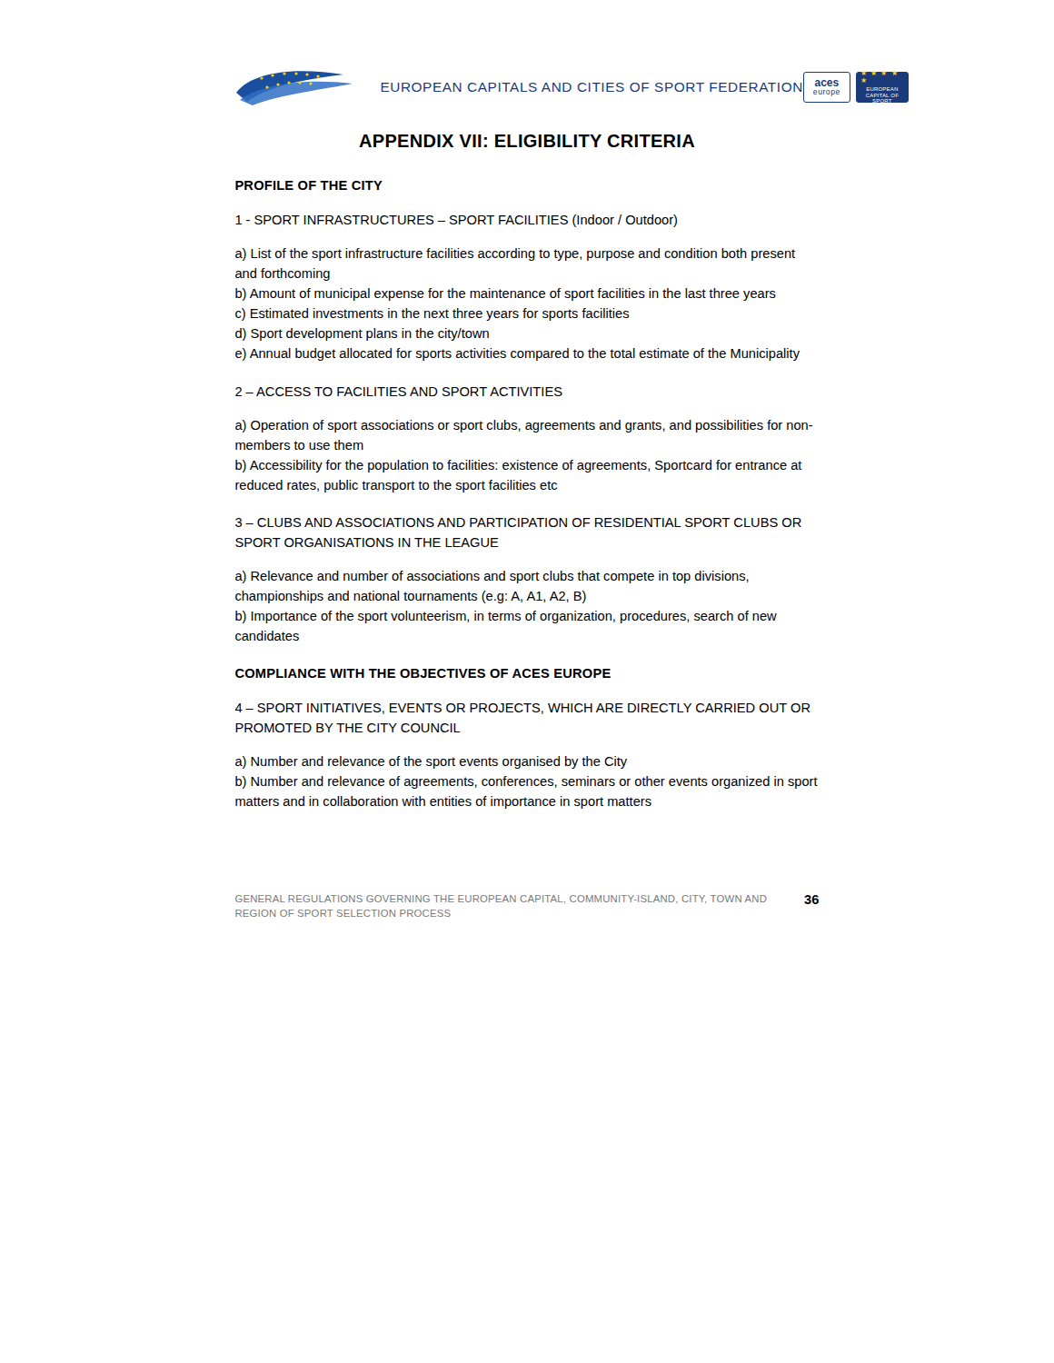EUROPEAN CAPITALS AND CITIES OF SPORT FEDERATION
aces
europe
★ ★ ★ ★ ★
EUROPEAN CAPITAL OF SPORT
APPENDIX VII: ELIGIBILITY CRITERIA
PROFILE OF THE CITY
1 - SPORT INFRASTRUCTURES – SPORT FACILITIES (Indoor / Outdoor)
a) List of the sport infrastructure facilities according to type, purpose and condition both present and forthcoming
b) Amount of municipal expense for the maintenance of sport facilities in the last three years
c) Estimated investments in the next three years for sports facilities
d) Sport development plans in the city/town
e) Annual budget allocated for sports activities compared to the total estimate of the Municipality
2 – ACCESS TO FACILITIES AND SPORT ACTIVITIES
a) Operation of sport associations or sport clubs, agreements and grants, and possibilities for non-members to use them
b) Accessibility for the population to facilities: existence of agreements, Sportcard for entrance at reduced rates, public transport to the sport facilities etc
3 – CLUBS AND ASSOCIATIONS AND PARTICIPATION OF RESIDENTIAL SPORT CLUBS OR SPORT ORGANISATIONS IN THE LEAGUE
a) Relevance and number of associations and sport clubs that compete in top divisions, championships and national tournaments (e.g: A, A1, A2, B)
b) Importance of the sport volunteerism, in terms of organization, procedures, search of new candidates
COMPLIANCE WITH THE OBJECTIVES OF ACES EUROPE
4 – SPORT INITIATIVES, EVENTS OR PROJECTS, WHICH ARE DIRECTLY CARRIED OUT OR PROMOTED BY THE CITY COUNCIL
a) Number and relevance of the sport events organised by the City
b) Number and relevance of agreements, conferences, seminars or other events organized in sport matters and in collaboration with entities of importance in sport matters
GENERAL REGULATIONS GOVERNING THE EUROPEAN CAPITAL, COMMUNITY-ISLAND, CITY, TOWN AND REGION OF SPORT SELECTION PROCESS
36